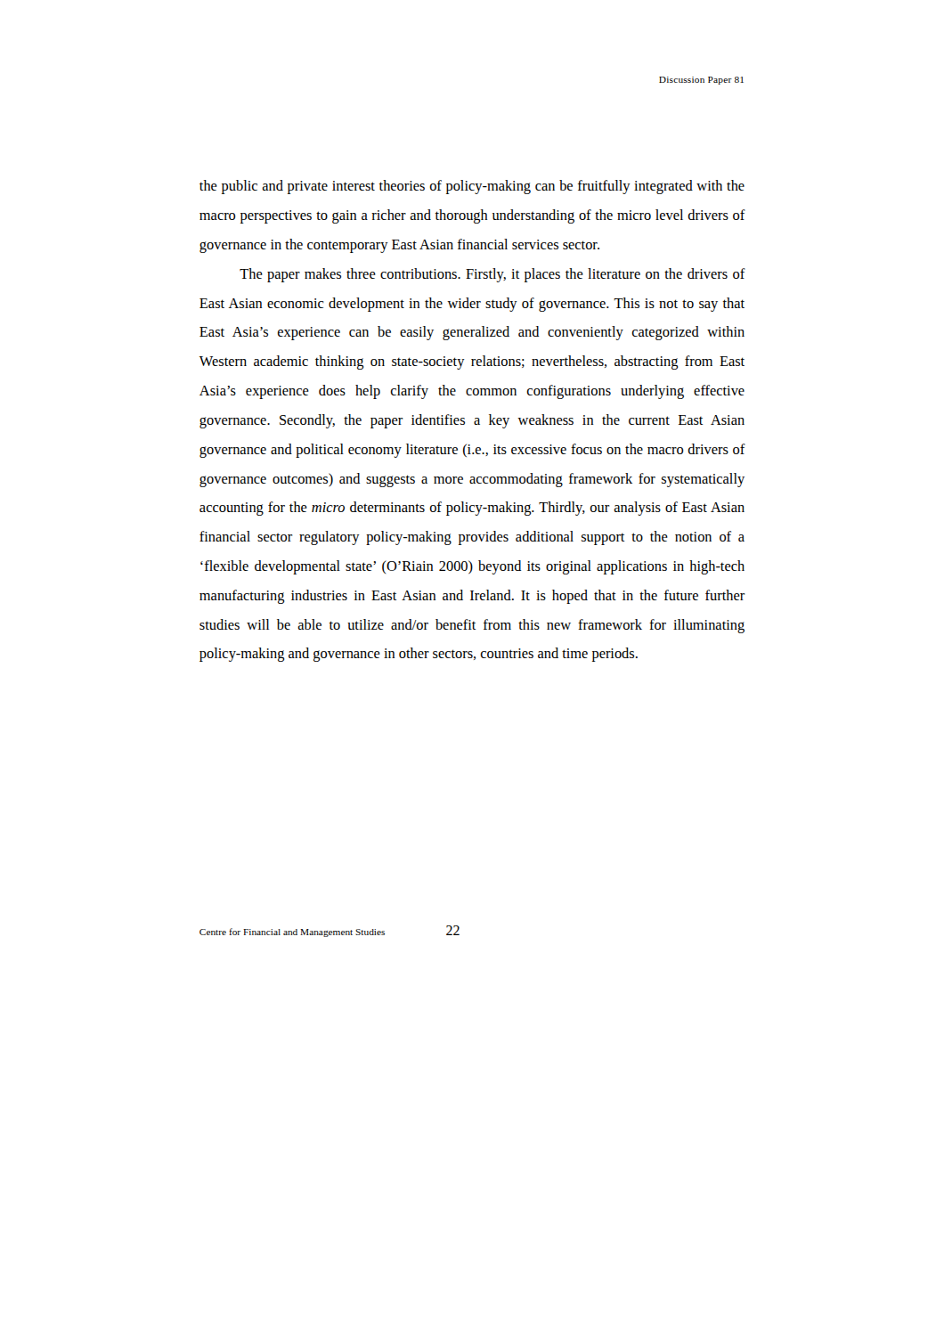Discussion Paper 81
the public and private interest theories of policy-making can be fruitfully integrated with the macro perspectives to gain a richer and thorough understanding of the micro level drivers of governance in the contemporary East Asian financial services sector.
The paper makes three contributions. Firstly, it places the literature on the drivers of East Asian economic development in the wider study of governance. This is not to say that East Asia’s experience can be easily generalized and conveniently categorized within Western academic thinking on state-society relations; nevertheless, abstracting from East Asia’s experience does help clarify the common configurations underlying effective governance. Secondly, the paper identifies a key weakness in the current East Asian governance and political economy literature (i.e., its excessive focus on the macro drivers of governance outcomes) and suggests a more accommodating framework for systematically accounting for the micro determinants of policy-making. Thirdly, our analysis of East Asian financial sector regulatory policy-making provides additional support to the notion of a ‘flexible developmental state’ (O’Riain 2000) beyond its original applications in high-tech manufacturing industries in East Asian and Ireland. It is hoped that in the future further studies will be able to utilize and/or benefit from this new framework for illuminating policy-making and governance in other sectors, countries and time periods.
Centre for Financial and Management Studies 22